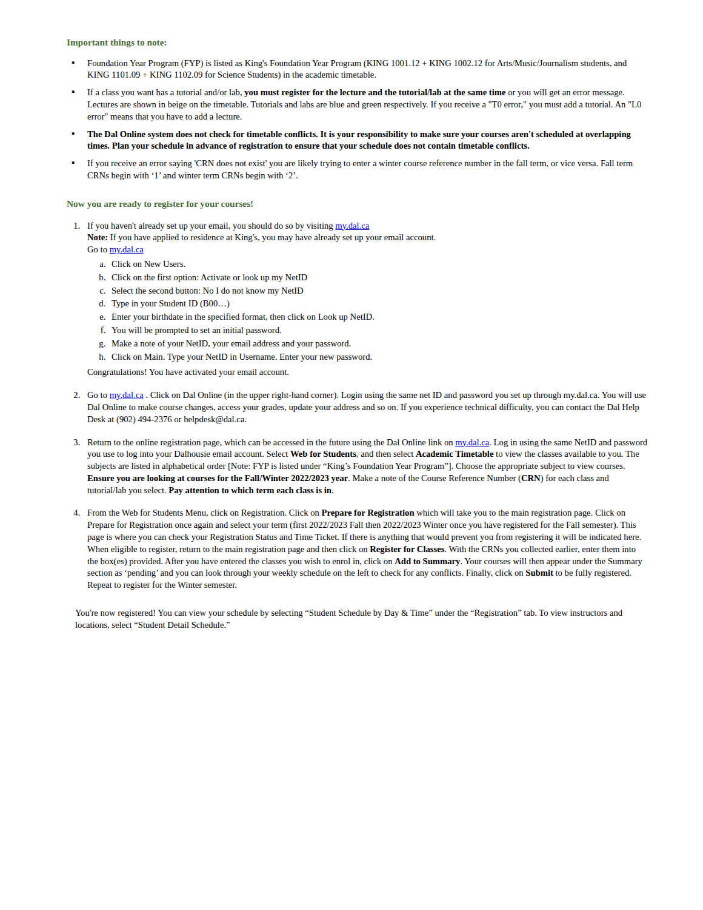Important things to note:
Foundation Year Program (FYP) is listed as King's Foundation Year Program (KING 1001.12 + KING 1002.12 for Arts/Music/Journalism students, and KING 1101.09 + KING 1102.09 for Science Students) in the academic timetable.
If a class you want has a tutorial and/or lab, you must register for the lecture and the tutorial/lab at the same time or you will get an error message. Lectures are shown in beige on the timetable. Tutorials and labs are blue and green respectively. If you receive a "T0 error," you must add a tutorial. An "L0 error" means that you have to add a lecture.
The Dal Online system does not check for timetable conflicts. It is your responsibility to make sure your courses aren't scheduled at overlapping times. Plan your schedule in advance of registration to ensure that your schedule does not contain timetable conflicts.
If you receive an error saying 'CRN does not exist' you are likely trying to enter a winter course reference number in the fall term, or vice versa. Fall term CRNs begin with ‘1’ and winter term CRNs begin with ‘2’.
Now you are ready to register for your courses!
If you haven't already set up your email, you should do so by visiting my.dal.ca
Note: If you have applied to residence at King's, you may have already set up your email account.
Go to my.dal.ca
Click on New Users.
Click on the first option: Activate or look up my NetID
Select the second button: No I do not know my NetID
Type in your Student ID (B00…)
Enter your birthdate in the specified format, then click on Look up NetID.
You will be prompted to set an initial password.
Make a note of your NetID, your email address and your password.
Click on Main. Type your NetID in Username. Enter your new password.
Congratulations! You have activated your email account.
Go to my.dal.ca . Click on Dal Online (in the upper right-hand corner). Login using the same net ID and password you set up through my.dal.ca. You will use Dal Online to make course changes, access your grades, update your address and so on. If you experience technical difficulty, you can contact the Dal Help Desk at (902) 494-2376 or helpdesk@dal.ca.
Return to the online registration page, which can be accessed in the future using the Dal Online link on my.dal.ca. Log in using the same NetID and password you use to log into your Dalhousie email account. Select Web for Students, and then select Academic Timetable to view the classes available to you. The subjects are listed in alphabetical order [Note: FYP is listed under “King’s Foundation Year Program”]. Choose the appropriate subject to view courses. Ensure you are looking at courses for the Fall/Winter 2022/2023 year. Make a note of the Course Reference Number (CRN) for each class and tutorial/lab you select. Pay attention to which term each class is in.
From the Web for Students Menu, click on Registration. Click on Prepare for Registration which will take you to the main registration page. Click on Prepare for Registration once again and select your term (first 2022/2023 Fall then 2022/2023 Winter once you have registered for the Fall semester). This page is where you can check your Registration Status and Time Ticket. If there is anything that would prevent you from registering it will be indicated here. When eligible to register, return to the main registration page and then click on Register for Classes. With the CRNs you collected earlier, enter them into the box(es) provided. After you have entered the classes you wish to enrol in, click on Add to Summary. Your courses will then appear under the Summary section as ‘pending’ and you can look through your weekly schedule on the left to check for any conflicts. Finally, click on Submit to be fully registered. Repeat to register for the Winter semester.
You're now registered! You can view your schedule by selecting “Student Schedule by Day & Time” under the “Registration” tab. To view instructors and locations, select “Student Detail Schedule.”